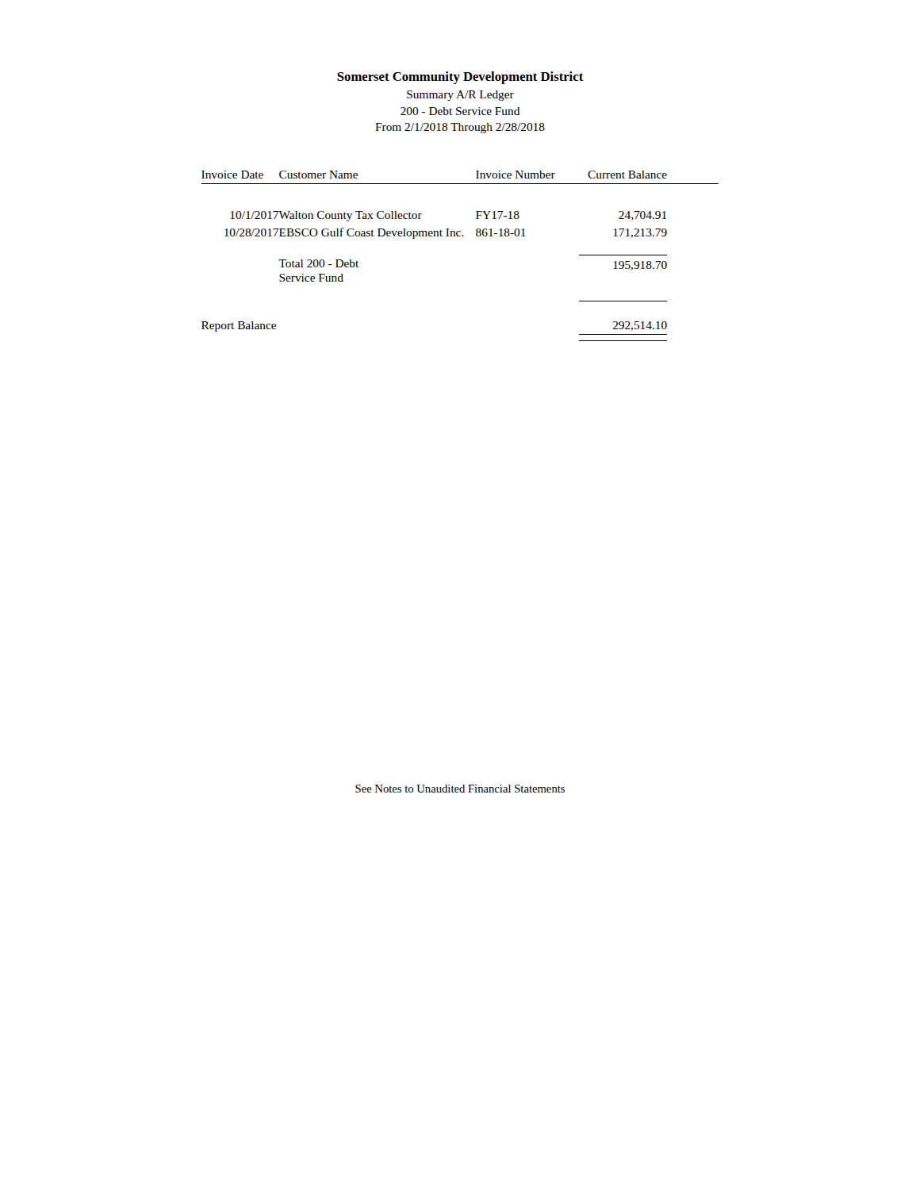Somerset Community Development District
Summary A/R Ledger
200 - Debt Service Fund
From 2/1/2018 Through 2/28/2018
| Invoice Date | Customer Name | Invoice Number | Current Balance | |
| --- | --- | --- | --- | --- |
| 10/1/2017 | Walton County Tax Collector | FY17-18 | 24,704.91 | |
| 10/28/2017 | EBSCO Gulf Coast Development Inc. | 861-18-01 | 171,213.79 | |
| | Total 200 - Debt Service Fund | | 195,918.70 | |
| Report Balance | | 292,514.10 | |
See Notes to Unaudited Financial Statements